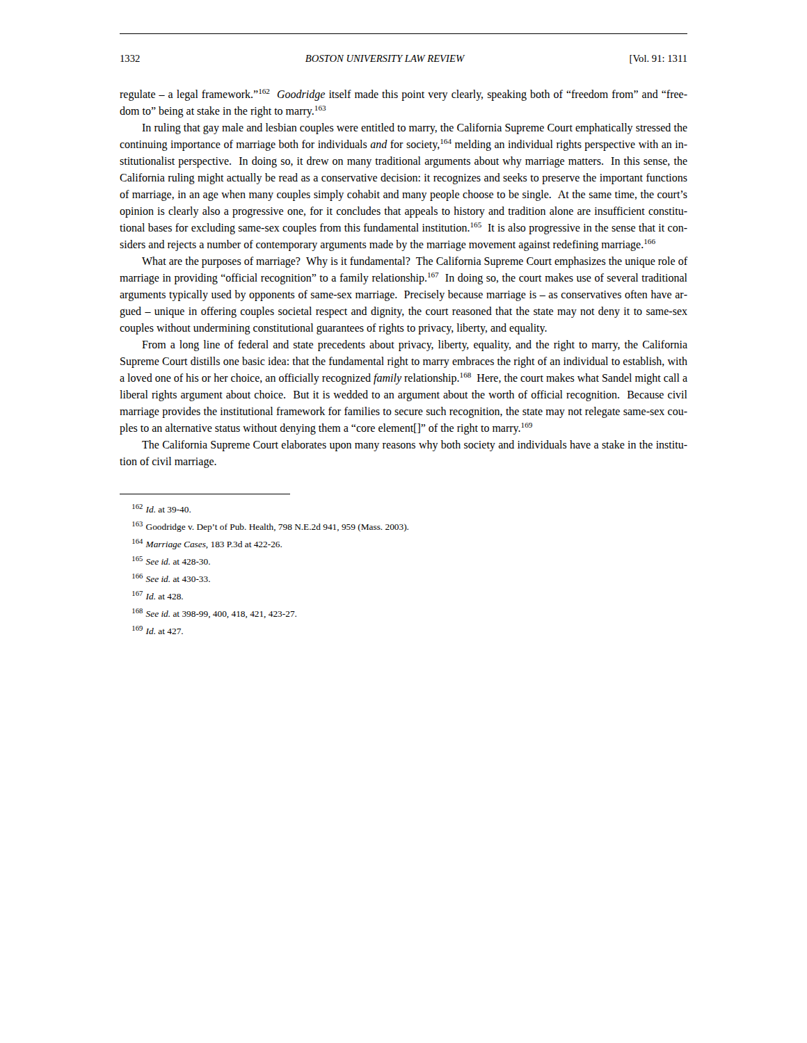1332 BOSTON UNIVERSITY LAW REVIEW [Vol. 91: 1311
regulate – a legal framework.”162 Goodridge itself made this point very clearly, speaking both of “freedom from” and “freedom to” being at stake in the right to marry.163
In ruling that gay male and lesbian couples were entitled to marry, the California Supreme Court emphatically stressed the continuing importance of marriage both for individuals and for society,164 melding an individual rights perspective with an institutionalist perspective. In doing so, it drew on many traditional arguments about why marriage matters. In this sense, the California ruling might actually be read as a conservative decision: it recognizes and seeks to preserve the important functions of marriage, in an age when many couples simply cohabit and many people choose to be single. At the same time, the court’s opinion is clearly also a progressive one, for it concludes that appeals to history and tradition alone are insufficient constitutional bases for excluding same-sex couples from this fundamental institution.165 It is also progressive in the sense that it considers and rejects a number of contemporary arguments made by the marriage movement against redefining marriage.166
What are the purposes of marriage? Why is it fundamental? The California Supreme Court emphasizes the unique role of marriage in providing “official recognition” to a family relationship.167 In doing so, the court makes use of several traditional arguments typically used by opponents of same-sex marriage. Precisely because marriage is – as conservatives often have argued – unique in offering couples societal respect and dignity, the court reasoned that the state may not deny it to same-sex couples without undermining constitutional guarantees of rights to privacy, liberty, and equality.
From a long line of federal and state precedents about privacy, liberty, equality, and the right to marry, the California Supreme Court distills one basic idea: that the fundamental right to marry embraces the right of an individual to establish, with a loved one of his or her choice, an officially recognized family relationship.168 Here, the court makes what Sandel might call a liberal rights argument about choice. But it is wedded to an argument about the worth of official recognition. Because civil marriage provides the institutional framework for families to secure such recognition, the state may not relegate same-sex couples to an alternative status without denying them a “core element[]” of the right to marry.169
The California Supreme Court elaborates upon many reasons why both society and individuals have a stake in the institution of civil marriage.
162 Id. at 39-40.
163 Goodridge v. Dep’t of Pub. Health, 798 N.E.2d 941, 959 (Mass. 2003).
164 Marriage Cases, 183 P.3d at 422-26.
165 See id. at 428-30.
166 See id. at 430-33.
167 Id. at 428.
168 See id. at 398-99, 400, 418, 421, 423-27.
169 Id. at 427.